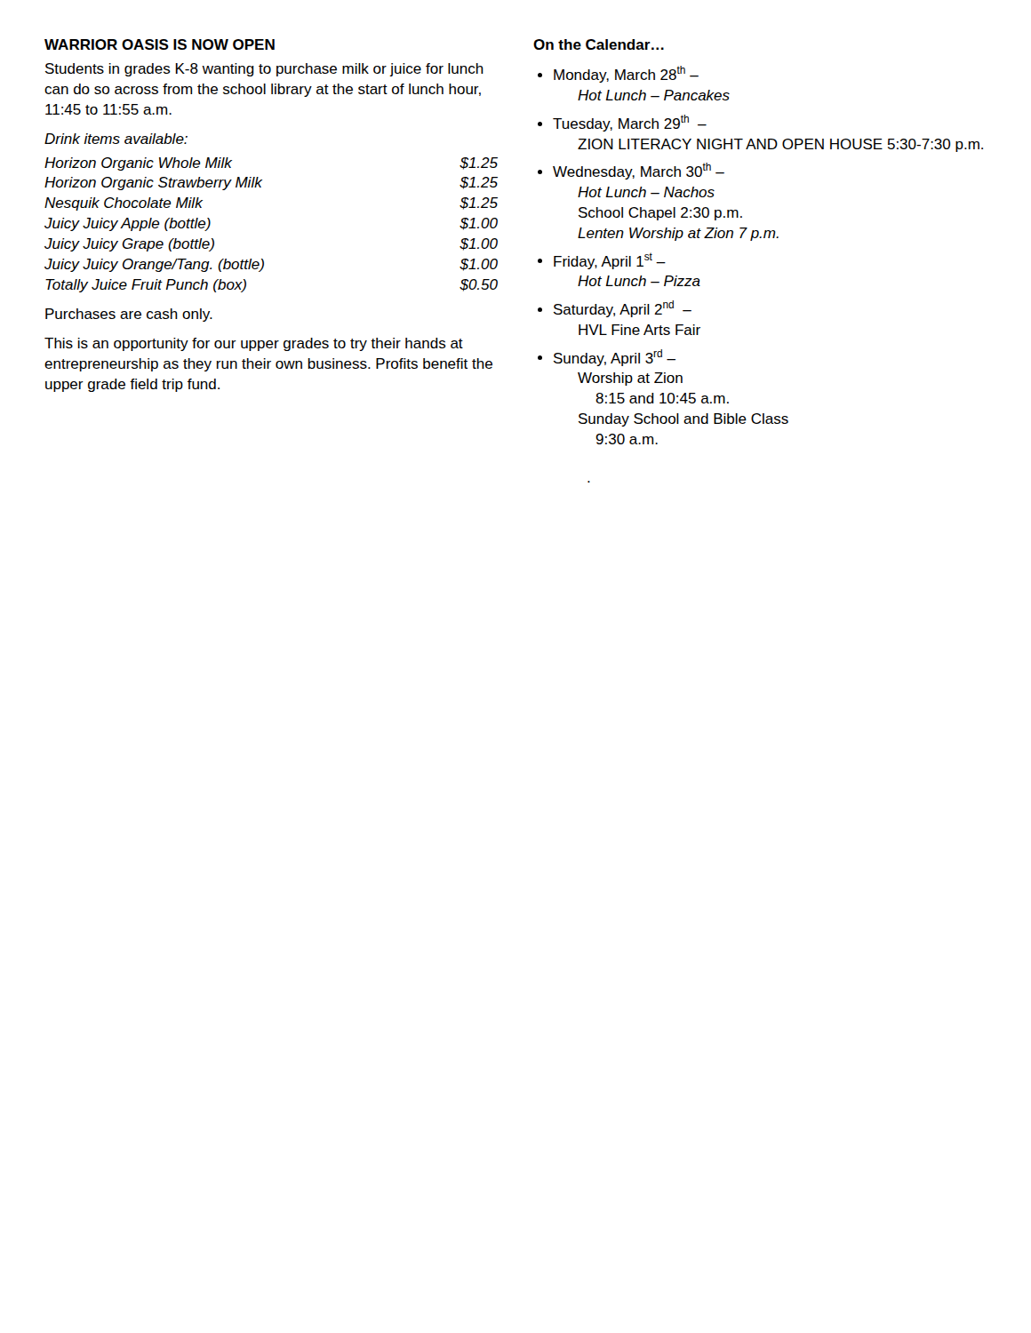WARRIOR OASIS IS NOW OPEN
Students in grades K-8 wanting to purchase milk or juice for lunch can do so across from the school library at the start of lunch hour, 11:45 to 11:55 a.m.
Drink items available:
| Horizon Organic Whole Milk | $1.25 |
| Horizon Organic Strawberry Milk | $1.25 |
| Nesquik Chocolate Milk | $1.25 |
| Juicy Juicy Apple (bottle) | $1.00 |
| Juicy Juicy Grape (bottle) | $1.00 |
| Juicy Juicy Orange/Tang. (bottle) | $1.00 |
| Totally Juice Fruit Punch (box) | $0.50 |
Purchases are cash only.
This is an opportunity for our upper grades to try their hands at entrepreneurship as they run their own business. Profits benefit the upper grade field trip fund.
On the Calendar…
Monday, March 28th – Hot Lunch – Pancakes
Tuesday, March 29th – ZION LITERACY NIGHT AND OPEN HOUSE 5:30-7:30 p.m.
Wednesday, March 30th – Hot Lunch – Nachos School Chapel 2:30 p.m. Lenten Worship at Zion 7 p.m.
Friday, April 1st – Hot Lunch – Pizza
Saturday, April 2nd – HVL Fine Arts Fair
Sunday, April 3rd – Worship at Zion 8:15 and 10:45 a.m. Sunday School and Bible Class 9:30 a.m.
.